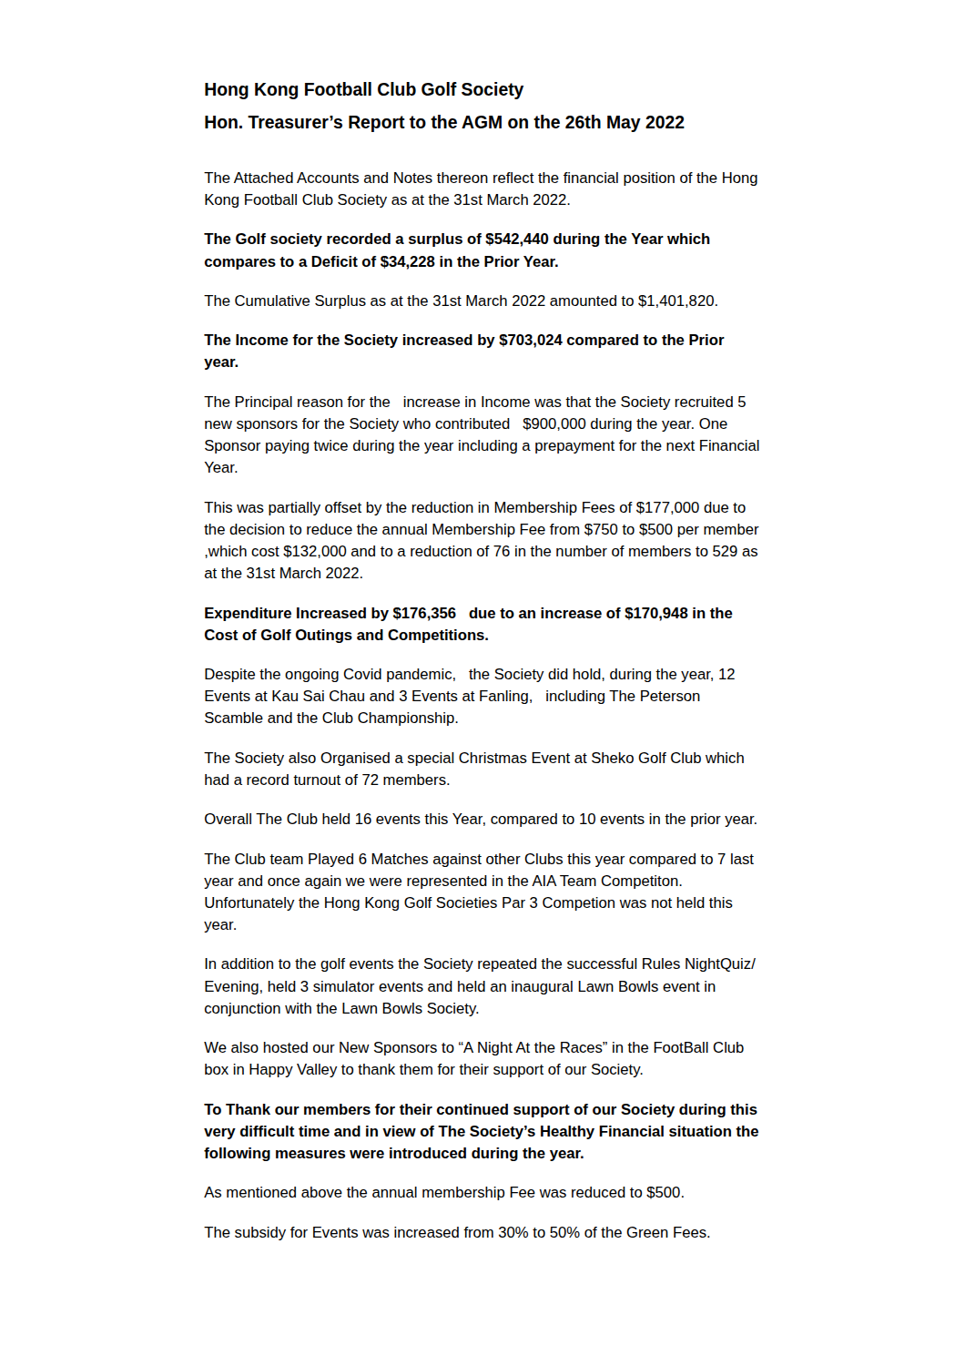Hong Kong Football Club Golf Society
Hon. Treasurer’s Report to the AGM on the 26th May 2022
The Attached Accounts and Notes thereon reflect the financial position of the Hong Kong Football Club Society as at the 31st March 2022.
The Golf society recorded a surplus of $542,440 during the Year which compares to a Deficit of $34,228 in the Prior Year.
The Cumulative Surplus as at the 31st March 2022 amounted to $1,401,820.
The Income for the Society increased by $703,024 compared to the Prior year.
The Principal reason for the increase in Income was that the Society recruited 5 new sponsors for the Society who contributed $900,000 during the year. One Sponsor paying twice during the year including a prepayment for the next Financial Year.
This was partially offset by the reduction in Membership Fees of $177,000 due to the decision to reduce the annual Membership Fee from $750 to $500 per member ,which cost $132,000 and to a reduction of 76 in the number of members to 529 as at the 31st March 2022.
Expenditure Increased by $176,356 due to an increase of $170,948 in the Cost of Golf Outings and Competitions.
Despite the ongoing Covid pandemic, the Society did hold, during the year, 12 Events at Kau Sai Chau and 3 Events at Fanling, including The Peterson Scamble and the Club Championship.
The Society also Organised a special Christmas Event at Sheko Golf Club which had a record turnout of 72 members.
Overall The Club held 16 events this Year, compared to 10 events in the prior year.
The Club team Played 6 Matches against other Clubs this year compared to 7 last year and once again we were represented in the AIA Team Competiton. Unfortunately the Hong Kong Golf Societies Par 3 Competion was not held this year.
In addition to the golf events the Society repeated the successful Rules NightQuiz/ Evening, held 3 simulator events and held an inaugural Lawn Bowls event in conjunction with the Lawn Bowls Society.
We also hosted our New Sponsors to “A Night At the Races” in the FootBall Club box in Happy Valley to thank them for their support of our Society.
To Thank our members for their continued support of our Society during this very difficult time and in view of The Society’s Healthy Financial situation the following measures were introduced during the year.
As mentioned above the annual membership Fee was reduced to $500.
The subsidy for Events was increased from 30% to 50% of the Green Fees.